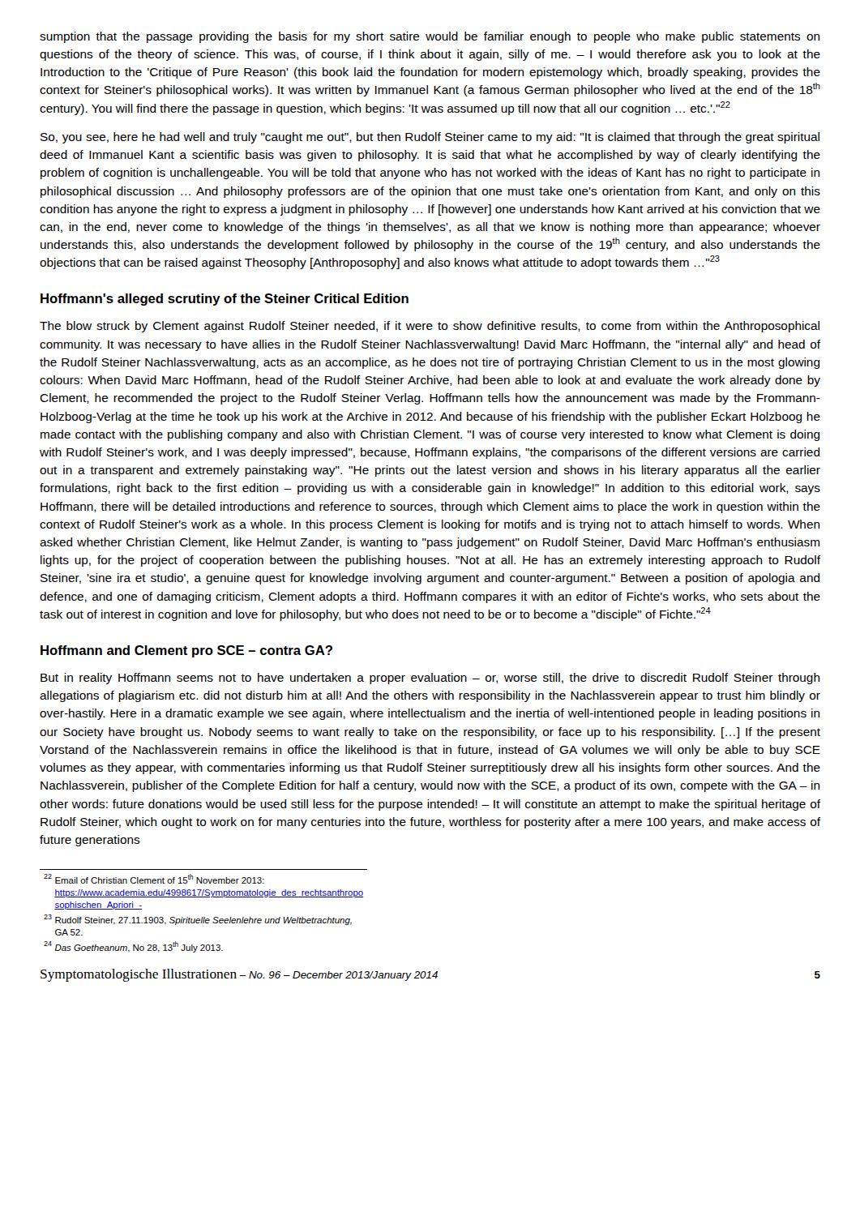sumption that the passage providing the basis for my short satire would be familiar enough to people who make public statements on questions of the theory of science. This was, of course, if I think about it again, silly of me. – I would therefore ask you to look at the Introduction to the 'Critique of Pure Reason' (this book laid the foundation for modern epistemology which, broadly speaking, provides the context for Steiner's philosophical works). It was written by Immanuel Kant (a famous German philosopher who lived at the end of the 18th century). You will find there the passage in question, which begins: 'It was assumed up till now that all our cognition … etc.'."22
So, you see, here he had well and truly "caught me out", but then Rudolf Steiner came to my aid: "It is claimed that through the great spiritual deed of Immanuel Kant a scientific basis was given to philosophy. It is said that what he accomplished by way of clearly identifying the problem of cognition is unchallengeable. You will be told that anyone who has not worked with the ideas of Kant has no right to participate in philosophical discussion … And philosophy professors are of the opinion that one must take one's orientation from Kant, and only on this condition has anyone the right to express a judgment in philosophy … If [however] one understands how Kant arrived at his conviction that we can, in the end, never come to knowledge of the things 'in themselves', as all that we know is nothing more than appearance; whoever understands this, also understands the development followed by philosophy in the course of the 19th century, and also understands the objections that can be raised against Theosophy [Anthroposophy] and also knows what attitude to adopt towards them …"23
Hoffmann's alleged scrutiny of the Steiner Critical Edition
The blow struck by Clement against Rudolf Steiner needed, if it were to show definitive results, to come from within the Anthroposophical community. It was necessary to have allies in the Rudolf Steiner Nachlassverwaltung! David Marc Hoffmann, the "internal ally" and head of the Rudolf Steiner Nachlassverwaltung, acts as an accomplice, as he does not tire of portraying Christian Clement to us in the most glowing colours: When David Marc Hoffmann, head of the Rudolf Steiner Archive, had been able to look at and evaluate the work already done by Clement, he recommended the project to the Rudolf Steiner Verlag. Hoffmann tells how the announcement was made by the Frommann-Holzboog-Verlag at the time he took up his work at the Archive in 2012. And because of his friendship with the publisher Eckart Holzboog he made contact with the publishing company and also with Christian Clement. "I was of course very interested to know what Clement is doing with Rudolf Steiner's work, and I was deeply impressed", because, Hoffmann explains, "the comparisons of the different versions are carried out in a transparent and extremely painstaking way". "He prints out the latest version and shows in his literary apparatus all the earlier formulations, right back to the first edition – providing us with a considerable gain in knowledge!" In addition to this editorial work, says Hoffmann, there will be detailed introductions and reference to sources, through which Clement aims to place the work in question within the context of Rudolf Steiner's work as a whole. In this process Clement is looking for motifs and is trying not to attach himself to words. When asked whether Christian Clement, like Helmut Zander, is wanting to "pass judgement" on Rudolf Steiner, David Marc Hoffman's enthusiasm lights up, for the project of cooperation between the publishing houses. "Not at all. He has an extremely interesting approach to Rudolf Steiner, 'sine ira et studio', a genuine quest for knowledge involving argument and counter-argument." Between a position of apologia and defence, and one of damaging criticism, Clement adopts a third. Hoffmann compares it with an editor of Fichte's works, who sets about the task out of interest in cognition and love for philosophy, but who does not need to be or to become a "disciple" of Fichte."24
Hoffmann and Clement pro SCE – contra GA?
But in reality Hoffmann seems not to have undertaken a proper evaluation – or, worse still, the drive to discredit Rudolf Steiner through allegations of plagiarism etc. did not disturb him at all! And the others with responsibility in the Nachlassverein appear to trust him blindly or over-hastily. Here in a dramatic example we see again, where intellectualism and the inertia of well-intentioned people in leading positions in our Society have brought us. Nobody seems to want really to take on the responsibility, or face up to his responsibility. […] If the present Vorstand of the Nachlassverein remains in office the likelihood is that in future, instead of GA volumes we will only be able to buy SCE volumes as they appear, with commentaries informing us that Rudolf Steiner surreptitiously drew all his insights form other sources. And the Nachlassverein, publisher of the Complete Edition for half a century, would now with the SCE, a product of its own, compete with the GA – in other words: future donations would be used still less for the purpose intended! – It will constitute an attempt to make the spiritual heritage of Rudolf Steiner, which ought to work on for many centuries into the future, worthless for posterity after a mere 100 years, and make access of future generations
Email of Christian Clement of 15th November 2013:
https://www.academia.edu/4998617/Symptomatologie_des_rechtsanthroposophischen_Apriori_-
Rudolf Steiner, 27.11.1903, Spirituelle Seelenlehre und Weltbetrachtung, GA 52.
Das Goetheanum, No 28, 13th July 2013.
Symptomatologische Illustrationen – No. 96 – December 2013/January 2014 5